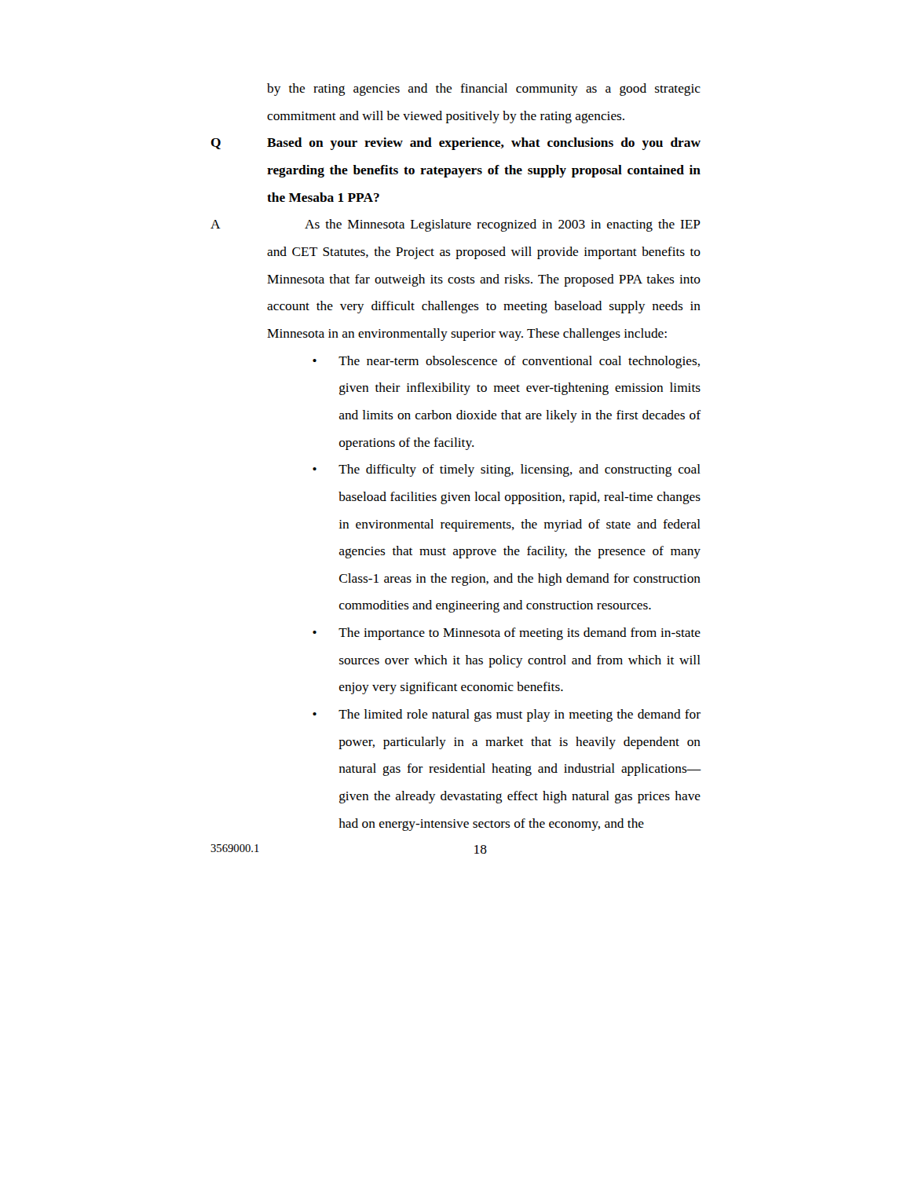by the rating agencies and the financial community as a good strategic commitment and will be viewed positively by the rating agencies.
Q
Based on your review and experience, what conclusions do you draw regarding the benefits to ratepayers of the supply proposal contained in the Mesaba 1 PPA?
A
As the Minnesota Legislature recognized in 2003 in enacting the IEP and CET Statutes, the Project as proposed will provide important benefits to Minnesota that far outweigh its costs and risks. The proposed PPA takes into account the very difficult challenges to meeting baseload supply needs in Minnesota in an environmentally superior way. These challenges include:
The near-term obsolescence of conventional coal technologies, given their inflexibility to meet ever-tightening emission limits and limits on carbon dioxide that are likely in the first decades of operations of the facility.
The difficulty of timely siting, licensing, and constructing coal baseload facilities given local opposition, rapid, real-time changes in environmental requirements, the myriad of state and federal agencies that must approve the facility, the presence of many Class-1 areas in the region, and the high demand for construction commodities and engineering and construction resources.
The importance to Minnesota of meeting its demand from in-state sources over which it has policy control and from which it will enjoy very significant economic benefits.
The limited role natural gas must play in meeting the demand for power, particularly in a market that is heavily dependent on natural gas for residential heating and industrial applications—given the already devastating effect high natural gas prices have had on energy-intensive sectors of the economy, and the
3569000.1
18